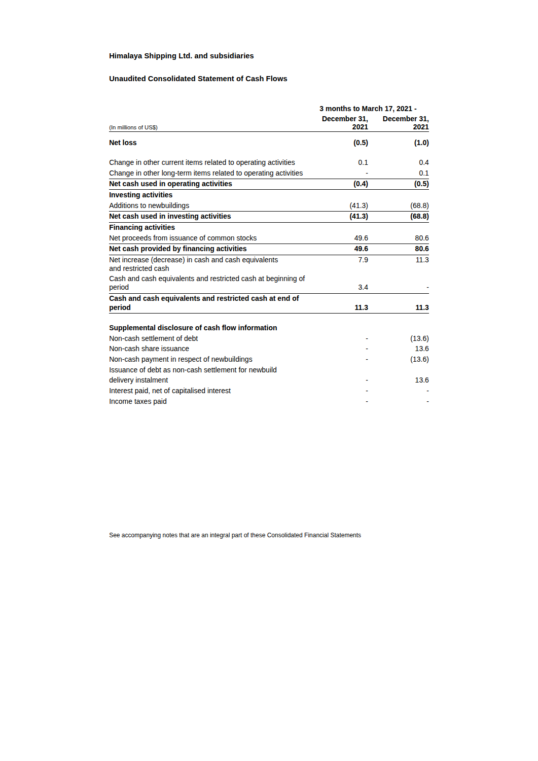Himalaya Shipping Ltd. and subsidiaries
Unaudited Consolidated Statement of Cash Flows
| | 3 months to March 17, 2021 - |
| --- | --- |
| (In millions of US$) | December 31, 2021 | December 31, 2021 |
| Net loss | (0.5) | (1.0) |
| Change in other current items related to operating activities | 0.1 | 0.4 |
| Change in other long-term items related to operating activities | - | 0.1 |
| Net cash used in operating activities | (0.4) | (0.5) |
| Investing activities | | |
| Additions to newbuildings | (41.3) | (68.8) |
| Net cash used in investing activities | (41.3) | (68.8) |
| Financing activities | | |
| Net proceeds from issuance of common stocks | 49.6 | 80.6 |
| Net cash provided by financing activities | 49.6 | 80.6 |
| Net increase (decrease) in cash and cash equivalents and restricted cash | 7.9 | 11.3 |
| Cash and cash equivalents and restricted cash at beginning of period | 3.4 | - |
| Cash and cash equivalents and restricted cash at end of period | 11.3 | 11.3 |
| Supplemental disclosure of cash flow information | | |
| Non-cash settlement of debt | - | (13.6) |
| Non-cash share issuance | - | 13.6 |
| Non-cash payment in respect of newbuildings | - | (13.6) |
| Issuance of debt as non-cash settlement for newbuild | | |
| delivery instalment | - | 13.6 |
| Interest paid, net of capitalised interest | - | - |
| Income taxes paid | - | - |
See accompanying notes that are an integral part of these Consolidated Financial Statements